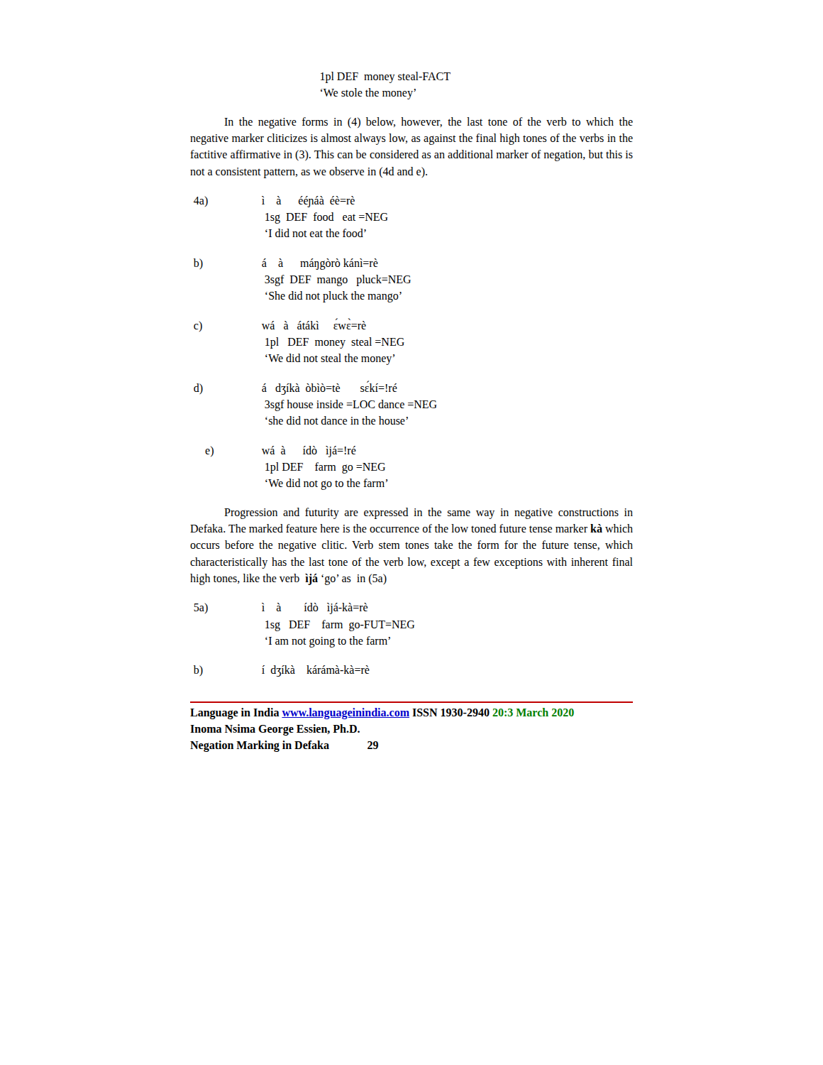1pl DEF money steal-FACT
‘We stole the money’
In the negative forms in (4) below, however, the last tone of the verb to which the negative marker cliticizes is almost always low, as against the final high tones of the verbs in the factitive affirmative in (3). This can be considered as an additional marker of negation, but this is not a consistent pattern, as we observe in (4d and e).
4a)
ì à ééɲáà éè=rè
1sg DEF food eat =NEG
‘I did not eat the food’
b)
á à máŋgòrò kánì=rè
3sgf DEF mango pluck=NEG
‘She did not pluck the mango’
c)
wá à átákì ɛ́wɛ̀=rè
1pl DEF money steal =NEG
‘We did not steal the money’
d)
á dʒíkà òbìò=tè sɛ́kí=!ré
3sgf house inside =LOC dance =NEG
‘she did not dance in the house’
e)
wá à ídò ìjá=!ré
1pl DEF farm go =NEG
‘We did not go to the farm’
Progression and futurity are expressed in the same way in negative constructions in Defaka. The marked feature here is the occurrence of the low toned future tense marker kà which occurs before the negative clitic. Verb stem tones take the form for the future tense, which characteristically has the last tone of the verb low, except a few exceptions with inherent final high tones, like the verb ìjá ‘go’ as in (5a)
5a)
ì à ídò ìjá-kà=rè
1sg DEF farm go-FUT=NEG
‘I am not going to the farm’
b)
í dʒíkà kárámà-kà=rè
Language in India www.languageinindia.com ISSN 1930-2940 20:3 March 2020
Inoma Nsima George Essien, Ph.D.
Negation Marking in Defaka 29